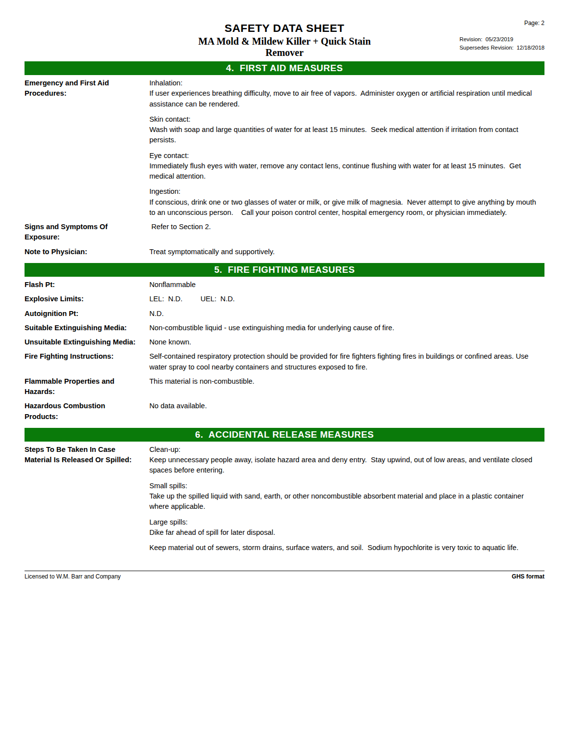Page: 2
SAFETY DATA SHEET
MA Mold & Mildew Killer + Quick Stain
Remover
Revision: 05/23/2019
Supersedes Revision: 12/18/2018
4. FIRST AID MEASURES
| Emergency and First Aid Procedures: | Inhalation: If user experiences breathing difficulty, move to air free of vapors. Administer oxygen or artificial respiration until medical assistance can be rendered. Skin contact: Wash with soap and large quantities of water for at least 15 minutes. Seek medical attention if irritation from contact persists. Eye contact: Immediately flush eyes with water, remove any contact lens, continue flushing with water for at least 15 minutes. Get medical attention. Ingestion: If conscious, drink one or two glasses of water or milk, or give milk of magnesia. Never attempt to give anything by mouth to an unconscious person. Call your poison control center, hospital emergency room, or physician immediately. |
| Signs and Symptoms Of Exposure: | Refer to Section 2. |
| Note to Physician: | Treat symptomatically and supportively. |
5. FIRE FIGHTING MEASURES
| Flash Pt: | Nonflammable |
| Explosive Limits: | LEL: N.D. UEL: N.D. |
| Autoignition Pt: | N.D. |
| Suitable Extinguishing Media: | Non-combustible liquid - use extinguishing media for underlying cause of fire. |
| Unsuitable Extinguishing Media: | None known. |
| Fire Fighting Instructions: | Self-contained respiratory protection should be provided for fire fighters fighting fires in buildings or confined areas. Use water spray to cool nearby containers and structures exposed to fire. |
| Flammable Properties and Hazards: | This material is non-combustible. |
| Hazardous Combustion Products: | No data available. |
6. ACCIDENTAL RELEASE MEASURES
| Steps To Be Taken In Case Material Is Released Or Spilled: | Clean-up: Keep unnecessary people away, isolate hazard area and deny entry. Stay upwind, out of low areas, and ventilate closed spaces before entering. Small spills: Take up the spilled liquid with sand, earth, or other noncombustible absorbent material and place in a plastic container where applicable. Large spills: Dike far ahead of spill for later disposal. Keep material out of sewers, storm drains, surface waters, and soil. Sodium hypochlorite is very toxic to aquatic life. |
Licensed to W.M. Barr and Company GHS format